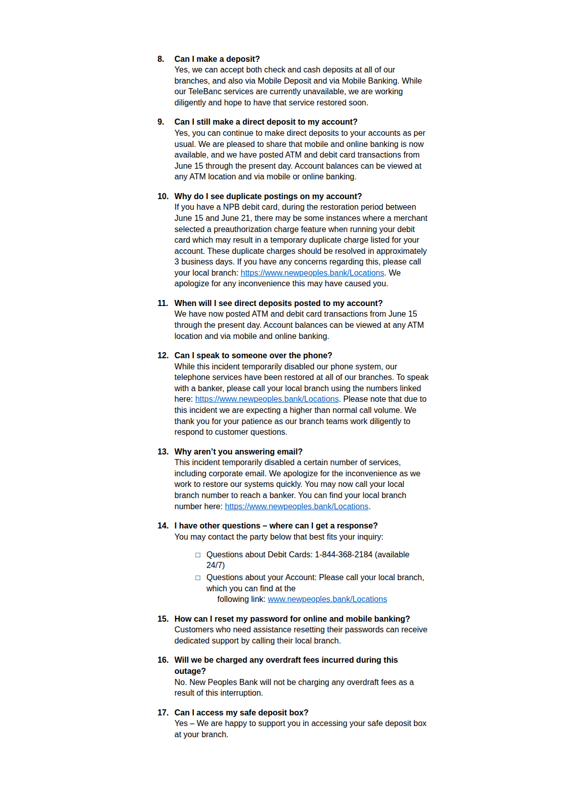8.
Can I make a deposit?
Yes, we can accept both check and cash deposits at all of our branches, and also via Mobile Deposit and via Mobile Banking. While our TeleBanc services are currently unavailable, we are working diligently and hope to have that service restored soon.
9.
Can I still make a direct deposit to my account?
Yes, you can continue to make direct deposits to your accounts as per usual. We are pleased to share that mobile and online banking is now available, and we have posted ATM and debit card transactions from June 15 through the present day. Account balances can be viewed at any ATM location and via mobile or online banking.
10.
Why do I see duplicate postings on my account?
If you have a NPB debit card, during the restoration period between June 15 and June 21, there may be some instances where a merchant selected a preauthorization charge feature when running your debit card which may result in a temporary duplicate charge listed for your account. These duplicate charges should be resolved in approximately 3 business days. If you have any concerns regarding this, please call your local branch: https://www.newpeoples.bank/Locations. We apologize for any inconvenience this may have caused you.
11.
When will I see direct deposits posted to my account?
We have now posted ATM and debit card transactions from June 15 through the present day. Account balances can be viewed at any ATM location and via mobile and online banking.
12.
Can I speak to someone over the phone?
While this incident temporarily disabled our phone system, our telephone services have been restored at all of our branches. To speak with a banker, please call your local branch using the numbers linked here: https://www.newpeoples.bank/Locations. Please note that due to this incident we are expecting a higher than normal call volume. We thank you for your patience as our branch teams work diligently to respond to customer questions.
13.
Why aren’t you answering email?
This incident temporarily disabled a certain number of services, including corporate email. We apologize for the inconvenience as we work to restore our systems quickly. You may now call your local branch number to reach a banker. You can find your local branch number here: https://www.newpeoples.bank/Locations.
14.
I have other questions – where can I get a response?
You may contact the party below that best fits your inquiry:
Questions about Debit Cards: 1-844-368-2184 (available 24/7)
Questions about your Account: Please call your local branch, which you can find at the following link: www.newpeoples.bank/Locations
15.
How can I reset my password for online and mobile banking?
Customers who need assistance resetting their passwords can receive dedicated support by calling their local branch.
16.
Will we be charged any overdraft fees incurred during this outage?
No. New Peoples Bank will not be charging any overdraft fees as a result of this interruption.
17.
Can I access my safe deposit box?
Yes – We are happy to support you in accessing your safe deposit box at your branch.